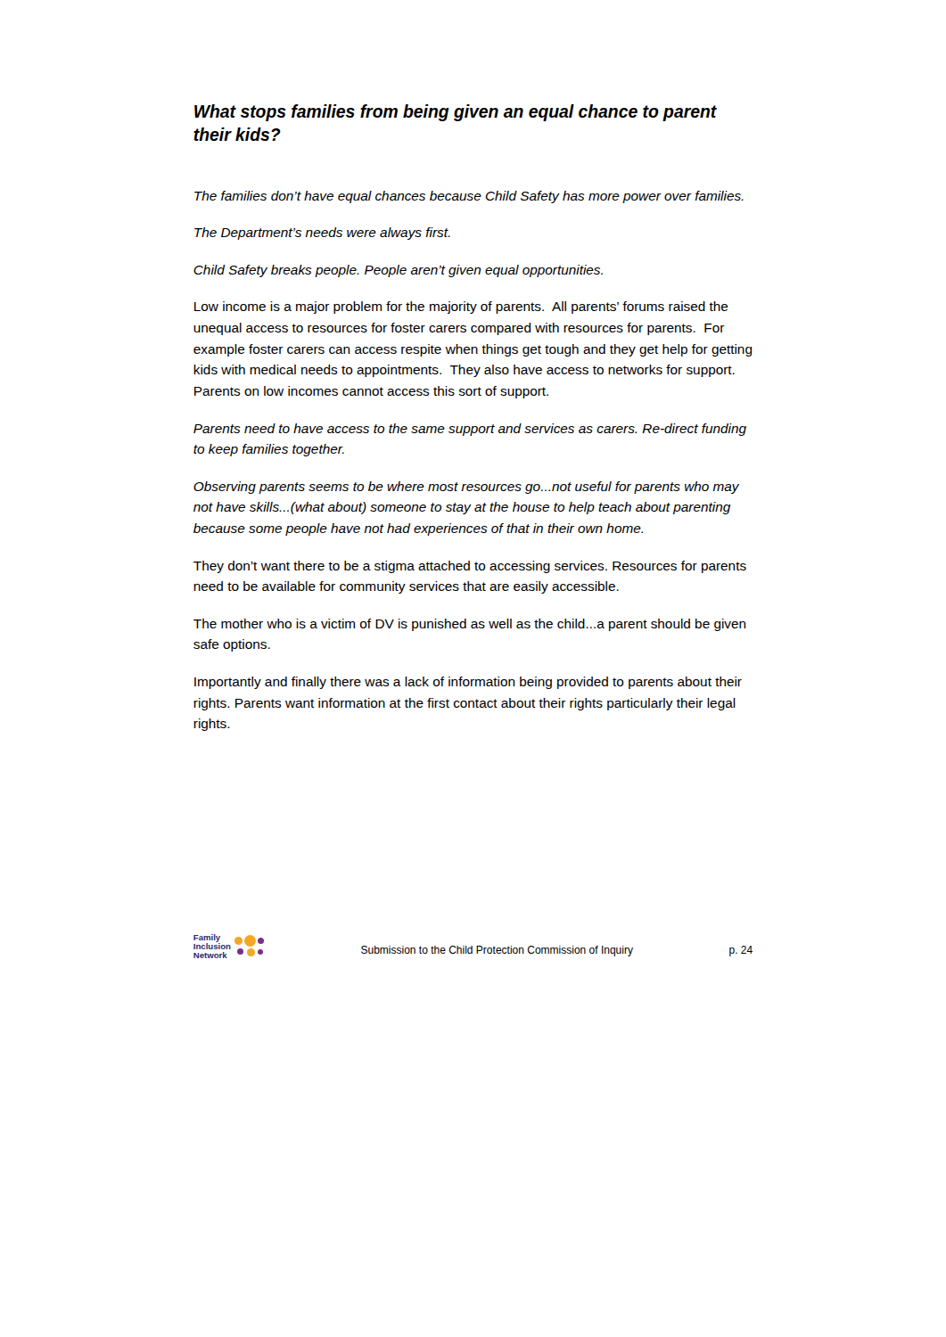What stops families from being given an equal chance to parent their kids?
The families don’t have equal chances because Child Safety has more power over families.
The Department’s needs were always first.
Child Safety breaks people. People aren’t given equal opportunities.
Low income is a major problem for the majority of parents. All parents’ forums raised the unequal access to resources for foster carers compared with resources for parents. For example foster carers can access respite when things get tough and they get help for getting kids with medical needs to appointments. They also have access to networks for support. Parents on low incomes cannot access this sort of support.
Parents need to have access to the same support and services as carers. Re-direct funding to keep families together.
Observing parents seems to be where most resources go...not useful for parents who may not have skills...(what about) someone to stay at the house to help teach about parenting because some people have not had experiences of that in their own home.
They don’t want there to be a stigma attached to accessing services. Resources for parents need to be available for community services that are easily accessible.
The mother who is a victim of DV is punished as well as the child...a parent should be given safe options.
Importantly and finally there was a lack of information being provided to parents about their rights. Parents want information at the first contact about their rights particularly their legal rights.
Family
Inclusion
Network
Submission to the Child Protection Commission of Inquiry
p. 24